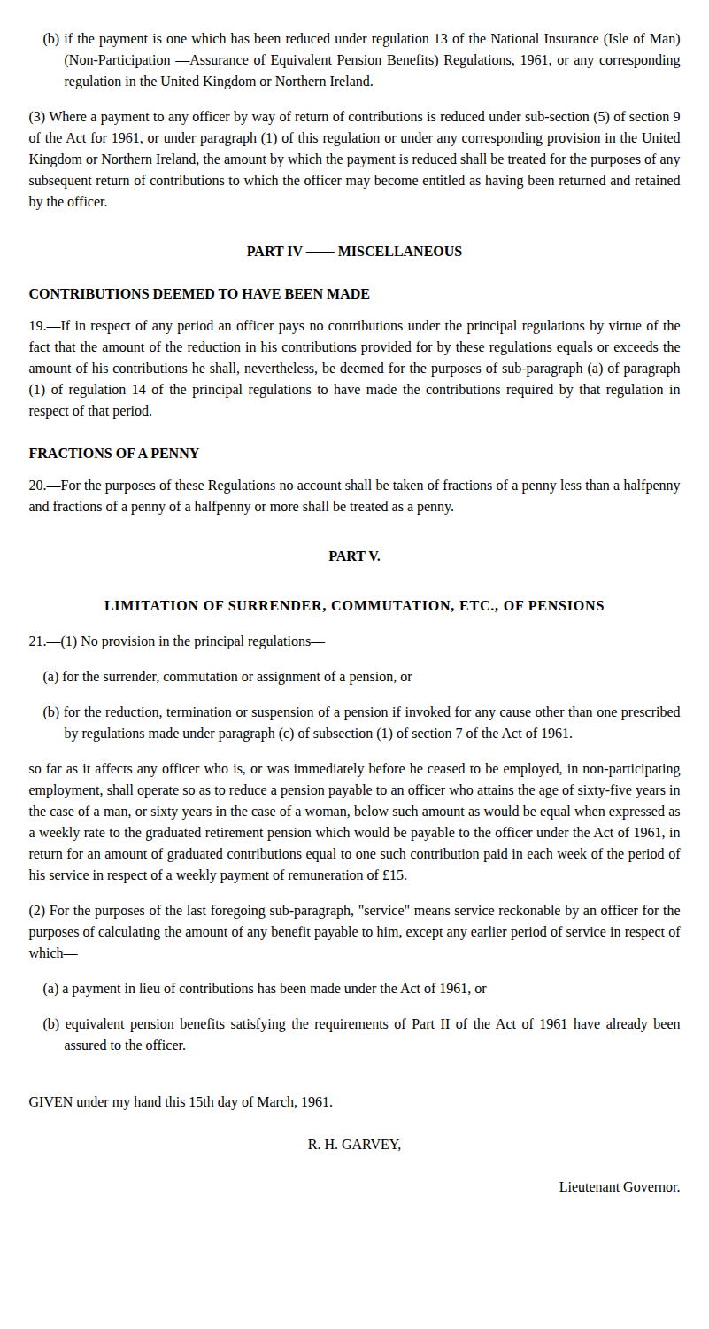(b) if the payment is one which has been reduced under regulation 13 of the National Insurance (Isle of Man) (Non-Participation —Assurance of Equivalent Pension Benefits) Regulations, 1961, or any corresponding regulation in the United Kingdom or Northern Ireland.
(3) Where a payment to any officer by way of return of contributions is reduced under sub-section (5) of section 9 of the Act for 1961, or under paragraph (1) of this regulation or under any corresponding provision in the United Kingdom or Northern Ireland, the amount by which the payment is reduced shall be treated for the purposes of any subsequent return of contributions to which the officer may become entitled as having been returned and retained by the officer.
Part IV —— Miscellaneous
Contributions Deemed to Have Been Made
19.—If in respect of any period an officer pays no contributions under the principal regulations by virtue of the fact that the amount of the reduction in his contributions provided for by these regulations equals or exceeds the amount of his contributions he shall, nevertheless, be deemed for the purposes of sub-paragraph (a) of paragraph (1) of regulation 14 of the principal regulations to have made the contributions required by that regulation in respect of that period.
Fractions of a Penny
20.—For the purposes of these Regulations no account shall be taken of fractions of a penny less than a halfpenny and fractions of a penny of a halfpenny or more shall be treated as a penny.
Part V.
Limitation of Surrender, Commutation, Etc., of Pensions
21.—(1) No provision in the principal regulations—
(a) for the surrender, commutation or assignment of a pension, or
(b) for the reduction, termination or suspension of a pension if invoked for any cause other than one prescribed by regulations made under paragraph (c) of subsection (1) of section 7 of the Act of 1961.
so far as it affects any officer who is, or was immediately before he ceased to be employed, in non-participating employment, shall operate so as to reduce a pension payable to an officer who attains the age of sixty-five years in the case of a man, or sixty years in the case of a woman, below such amount as would be equal when expressed as a weekly rate to the graduated retirement pension which would be payable to the officer under the Act of 1961, in return for an amount of graduated contributions equal to one such contribution paid in each week of the period of his service in respect of a weekly payment of remuneration of £15.
(2) For the purposes of the last foregoing sub-paragraph, "service" means service reckonable by an officer for the purposes of calculating the amount of any benefit payable to him, except any earlier period of service in respect of which—
(a) a payment in lieu of contributions has been made under the Act of 1961, or
(b) equivalent pension benefits satisfying the requirements of Part II of the Act of 1961 have already been assured to the officer.
GIVEN under my hand this 15th day of March, 1961.
R. H. GARVEY,
Lieutenant Governor.